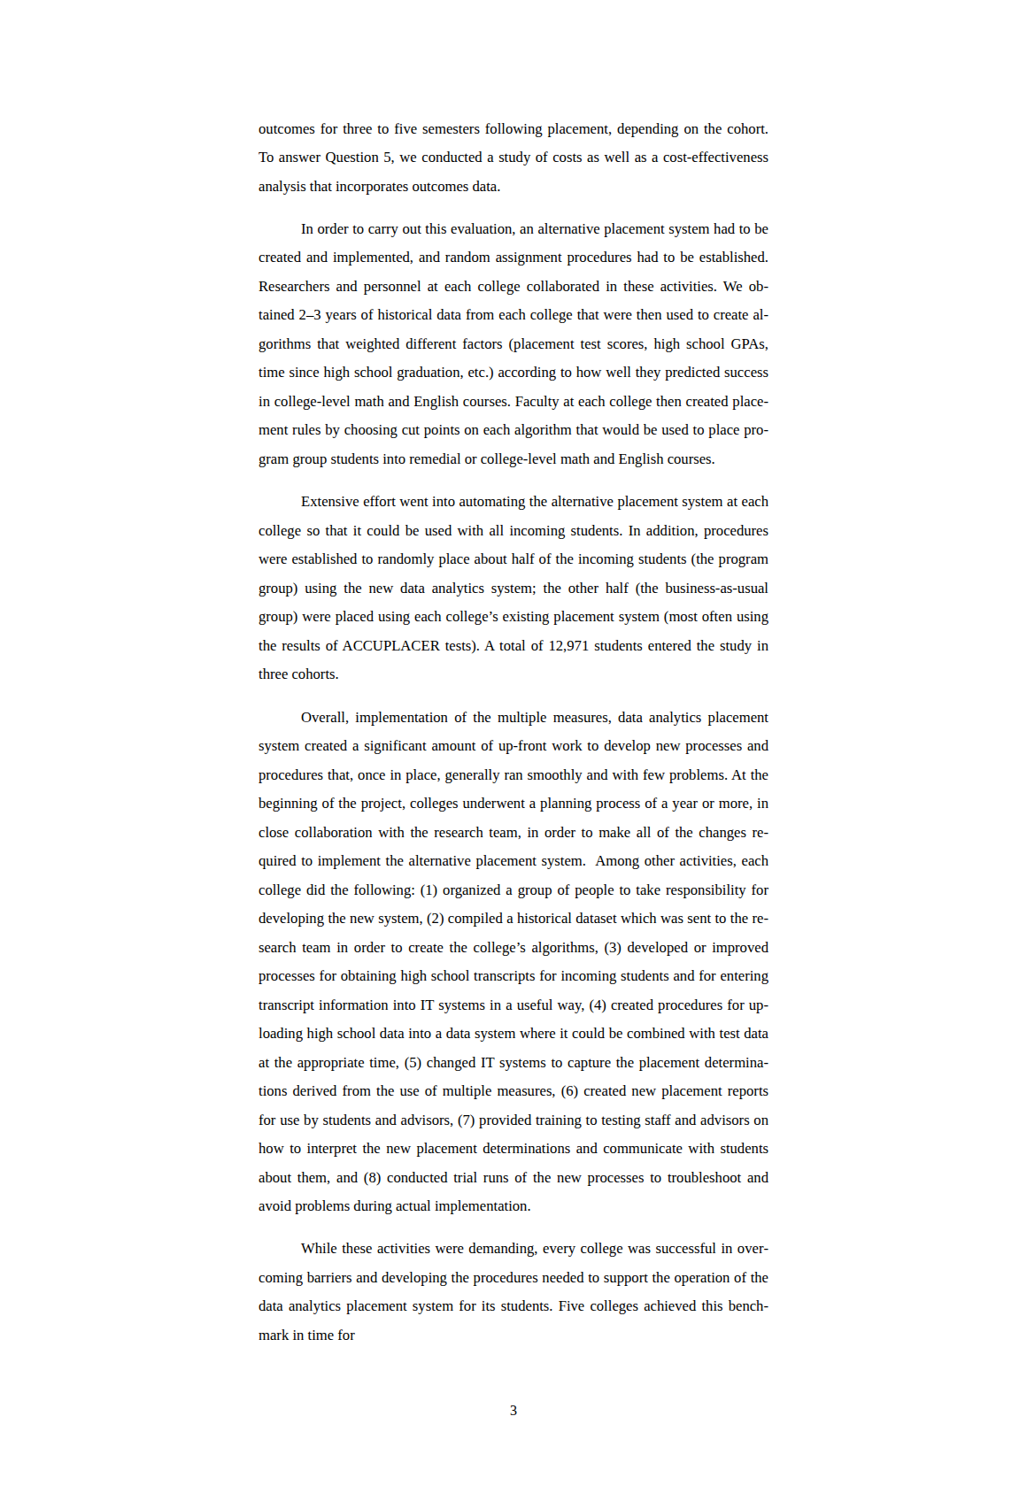outcomes for three to five semesters following placement, depending on the cohort. To answer Question 5, we conducted a study of costs as well as a cost-effectiveness analysis that incorporates outcomes data.
In order to carry out this evaluation, an alternative placement system had to be created and implemented, and random assignment procedures had to be established. Researchers and personnel at each college collaborated in these activities. We obtained 2–3 years of historical data from each college that were then used to create algorithms that weighted different factors (placement test scores, high school GPAs, time since high school graduation, etc.) according to how well they predicted success in college-level math and English courses. Faculty at each college then created placement rules by choosing cut points on each algorithm that would be used to place program group students into remedial or college-level math and English courses.
Extensive effort went into automating the alternative placement system at each college so that it could be used with all incoming students. In addition, procedures were established to randomly place about half of the incoming students (the program group) using the new data analytics system; the other half (the business-as-usual group) were placed using each college’s existing placement system (most often using the results of ACCUPLACER tests). A total of 12,971 students entered the study in three cohorts.
Overall, implementation of the multiple measures, data analytics placement system created a significant amount of up-front work to develop new processes and procedures that, once in place, generally ran smoothly and with few problems. At the beginning of the project, colleges underwent a planning process of a year or more, in close collaboration with the research team, in order to make all of the changes required to implement the alternative placement system. Among other activities, each college did the following: (1) organized a group of people to take responsibility for developing the new system, (2) compiled a historical dataset which was sent to the research team in order to create the college’s algorithms, (3) developed or improved processes for obtaining high school transcripts for incoming students and for entering transcript information into IT systems in a useful way, (4) created procedures for uploading high school data into a data system where it could be combined with test data at the appropriate time, (5) changed IT systems to capture the placement determinations derived from the use of multiple measures, (6) created new placement reports for use by students and advisors, (7) provided training to testing staff and advisors on how to interpret the new placement determinations and communicate with students about them, and (8) conducted trial runs of the new processes to troubleshoot and avoid problems during actual implementation.
While these activities were demanding, every college was successful in overcoming barriers and developing the procedures needed to support the operation of the data analytics placement system for its students. Five colleges achieved this benchmark in time for
3